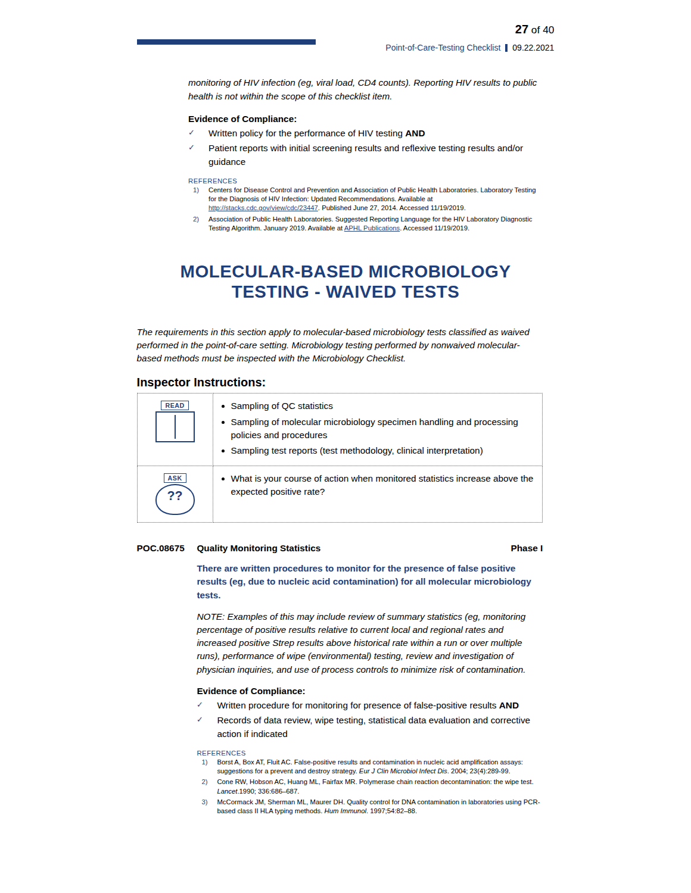27 of 40
Point-of-Care-Testing Checklist 09.22.2021
monitoring of HIV infection (eg, viral load, CD4 counts). Reporting HIV results to public health is not within the scope of this checklist item.
Evidence of Compliance:
Written policy for the performance of HIV testing AND
Patient reports with initial screening results and reflexive testing results and/or guidance
REFERENCES
Centers for Disease Control and Prevention and Association of Public Health Laboratories. Laboratory Testing for the Diagnosis of HIV Infection: Updated Recommendations. Available at http://stacks.cdc.gov/view/cdc/23447. Published June 27, 2014. Accessed 11/19/2019.
Association of Public Health Laboratories. Suggested Reporting Language for the HIV Laboratory Diagnostic Testing Algorithm. January 2019. Available at APHL Publications. Accessed 11/19/2019.
MOLECULAR-BASED MICROBIOLOGY
TESTING - WAIVED TESTS
The requirements in this section apply to molecular-based microbiology tests classified as waived performed in the point-of-care setting. Microbiology testing performed by nonwaived molecular-based methods must be inspected with the Microbiology Checklist.
Inspector Instructions:
| READ | Sampling of QC statistics Sampling of molecular microbiology specimen handling and processing policies and procedures Sampling test reports (test methodology, clinical interpretation) |
| ASK | What is your course of action when monitored statistics increase above the expected positive rate? |
POC.08675
Quality Monitoring Statistics
Phase I
There are written procedures to monitor for the presence of false positive results (eg, due to nucleic acid contamination) for all molecular microbiology tests.
NOTE: Examples of this may include review of summary statistics (eg, monitoring percentage of positive results relative to current local and regional rates and increased positive Strep results above historical rate within a run or over multiple runs), performance of wipe (environmental) testing, review and investigation of physician inquiries, and use of process controls to minimize risk of contamination.
Evidence of Compliance:
Written procedure for monitoring for presence of false-positive results AND
Records of data review, wipe testing, statistical data evaluation and corrective action if indicated
REFERENCES
Borst A, Box AT, Fluit AC. False-positive results and contamination in nucleic acid amplification assays: suggestions for a prevent and destroy strategy. Eur J Clin Microbiol Infect Dis. 2004; 23(4):289-99.
Cone RW, Hobson AC, Huang ML, Fairfax MR. Polymerase chain reaction decontamination: the wipe test. Lancet.1990; 336:686–687.
McCormack JM, Sherman ML, Maurer DH. Quality control for DNA contamination in laboratories using PCR- based class II HLA typing methods. Hum Immunol. 1997;54:82–88.